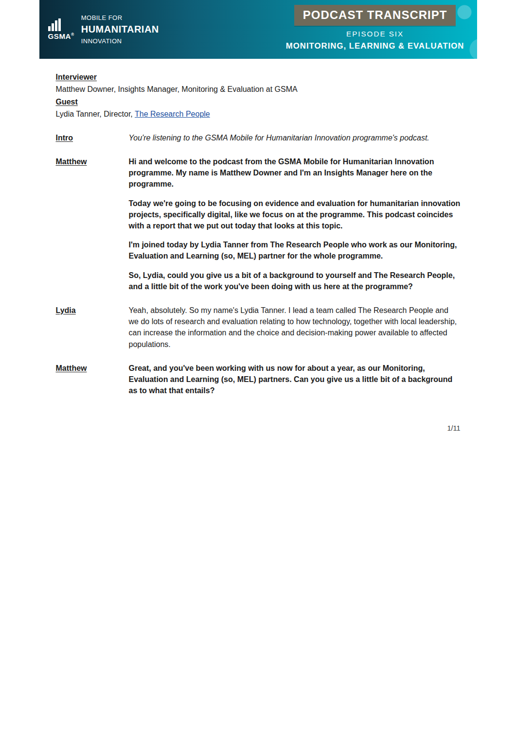GSMA®
Mobile for
Humanitarian
Innovation
Podcast Transcript Episode Six Monitoring, Learning & Evaluation
Interviewer
Matthew Downer, Insights Manager, Monitoring & Evaluation at GSMA
Guest
Lydia Tanner, Director, The Research People
| Intro | You're listening to the GSMA Mobile for Humanitarian Innovation programme's podcast. |
| Matthew | Hi and welcome to the podcast from the GSMA Mobile for Humanitarian Innovation programme. My name is Matthew Downer and I'm an Insights Manager here on the programme. Today we're going to be focusing on evidence and evaluation for humanitarian innovation projects, specifically digital, like we focus on at the programme. This podcast coincides with a report that we put out today that looks at this topic. I'm joined today by Lydia Tanner from The Research People who work as our Monitoring, Evaluation and Learning (so, MEL) partner for the whole programme. So, Lydia, could you give us a bit of a background to yourself and The Research People, and a little bit of the work you've been doing with us here at the programme? |
| Lydia | Yeah, absolutely. So my name's Lydia Tanner. I lead a team called The Research People and we do lots of research and evaluation relating to how technology, together with local leadership, can increase the information and the choice and decision-making power available to affected populations. |
| Matthew | Great, and you've been working with us now for about a year, as our Monitoring, Evaluation and Learning (so, MEL) partners. Can you give us a little bit of a background as to what that entails? |
1/11